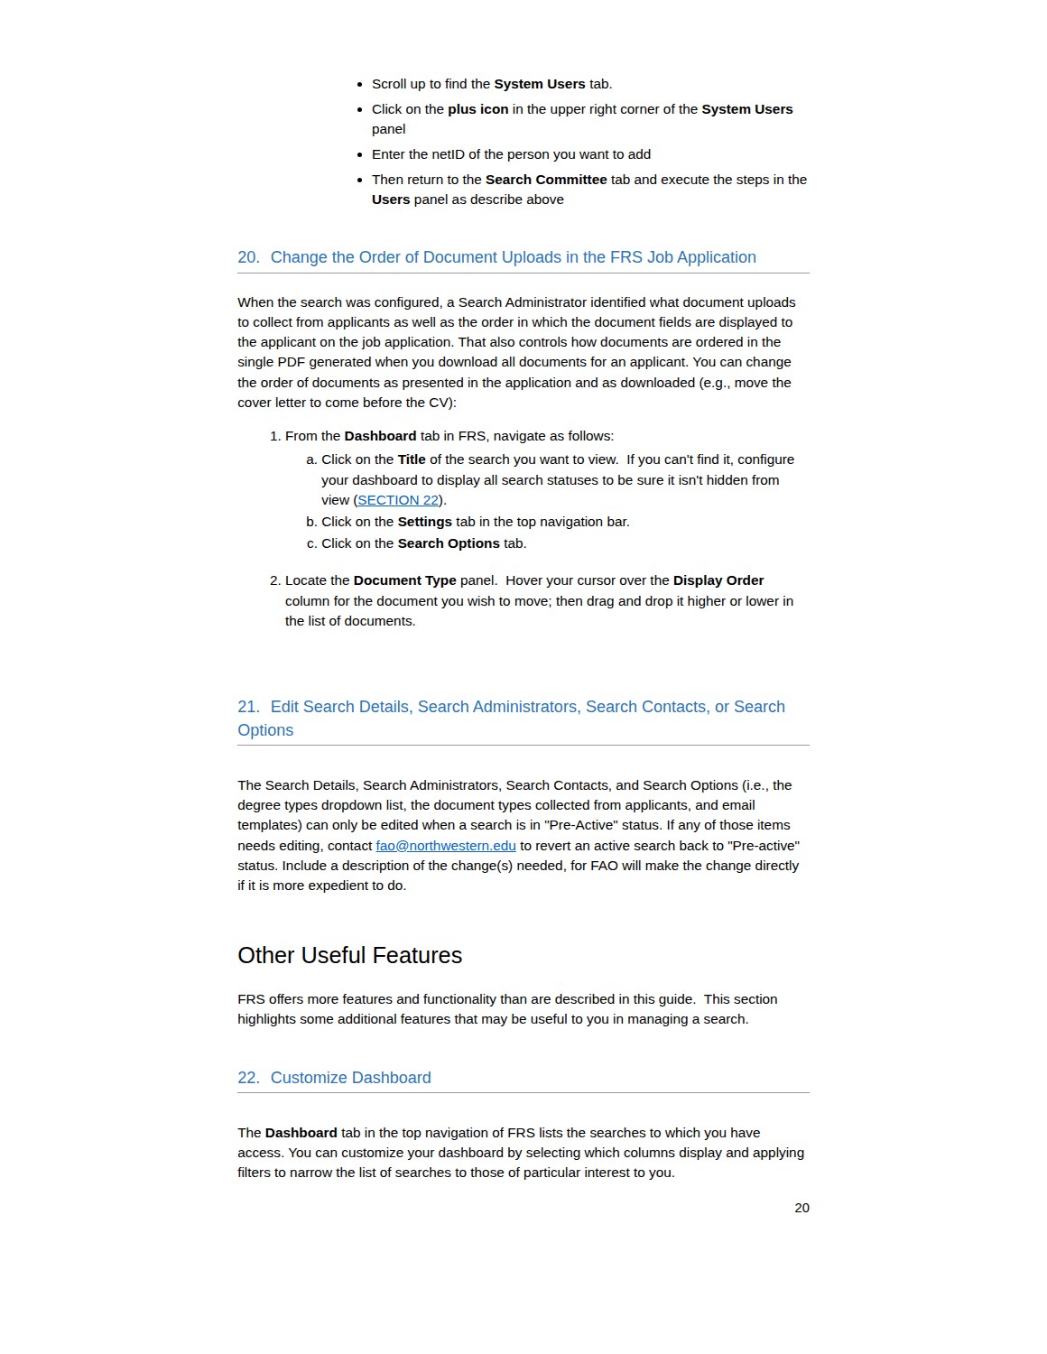Scroll up to find the System Users tab.
Click on the plus icon in the upper right corner of the System Users panel
Enter the netID of the person you want to add
Then return to the Search Committee tab and execute the steps in the Users panel as describe above
20. Change the Order of Document Uploads in the FRS Job Application
When the search was configured, a Search Administrator identified what document uploads to collect from applicants as well as the order in which the document fields are displayed to the applicant on the job application. That also controls how documents are ordered in the single PDF generated when you download all documents for an applicant. You can change the order of documents as presented in the application and as downloaded (e.g., move the cover letter to come before the CV):
From the Dashboard tab in FRS, navigate as follows:
Click on the Title of the search you want to view. If you can't find it, configure your dashboard to display all search statuses to be sure it isn't hidden from view (SECTION 22).
Click on the Settings tab in the top navigation bar.
Click on the Search Options tab.
Locate the Document Type panel. Hover your cursor over the Display Order column for the document you wish to move; then drag and drop it higher or lower in the list of documents.
21. Edit Search Details, Search Administrators, Search Contacts, or Search Options
The Search Details, Search Administrators, Search Contacts, and Search Options (i.e., the degree types dropdown list, the document types collected from applicants, and email templates) can only be edited when a search is in "Pre-Active" status. If any of those items needs editing, contact fao@northwestern.edu to revert an active search back to "Pre-active" status. Include a description of the change(s) needed, for FAO will make the change directly if it is more expedient to do.
Other Useful Features
FRS offers more features and functionality than are described in this guide. This section highlights some additional features that may be useful to you in managing a search.
22. Customize Dashboard
The Dashboard tab in the top navigation of FRS lists the searches to which you have access. You can customize your dashboard by selecting which columns display and applying filters to narrow the list of searches to those of particular interest to you.
20